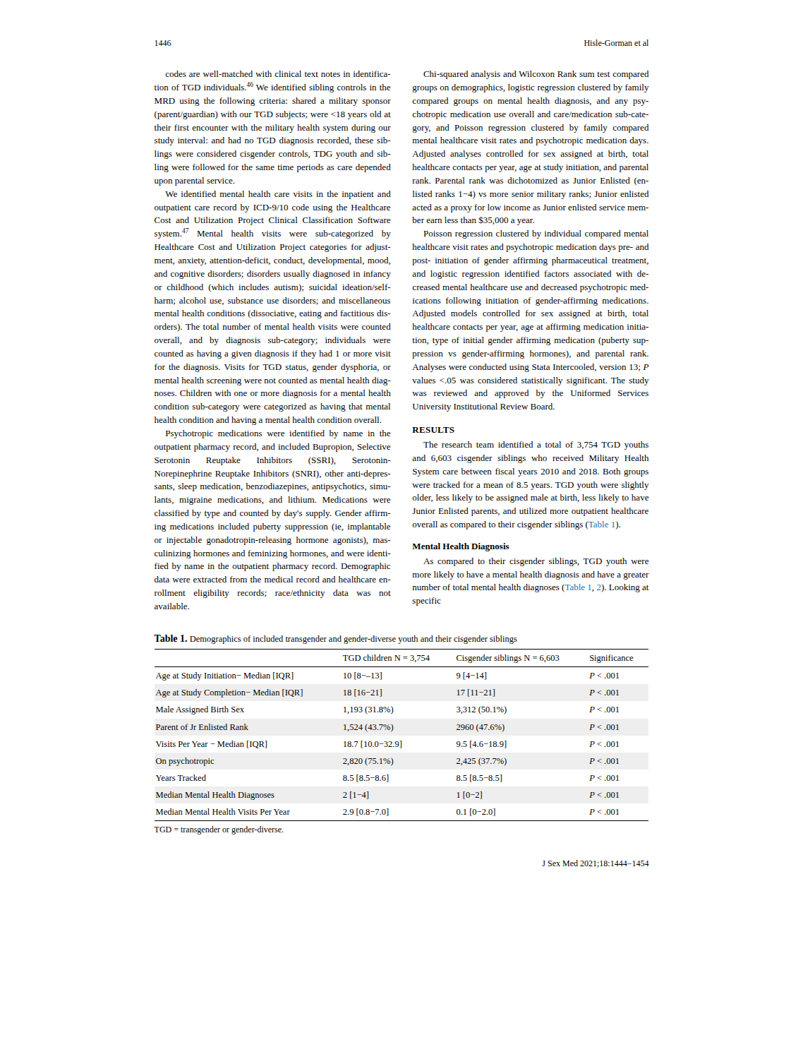1446 Hisle-Gorman et al
codes are well-matched with clinical text notes in identification of TGD individuals.46 We identified sibling controls in the MRD using the following criteria: shared a military sponsor (parent/guardian) with our TGD subjects; were <18 years old at their first encounter with the military health system during our study interval: and had no TGD diagnosis recorded, these siblings were considered cisgender controls, TDG youth and sibling were followed for the same time periods as care depended upon parental service.
We identified mental health care visits in the inpatient and outpatient care record by ICD-9/10 code using the Healthcare Cost and Utilization Project Clinical Classification Software system.47 Mental health visits were sub-categorized by Healthcare Cost and Utilization Project categories for adjustment, anxiety, attention-deficit, conduct, developmental, mood, and cognitive disorders; disorders usually diagnosed in infancy or childhood (which includes autism); suicidal ideation/self-harm; alcohol use, substance use disorders; and miscellaneous mental health conditions (dissociative, eating and factitious disorders). The total number of mental health visits were counted overall, and by diagnosis sub-category; individuals were counted as having a given diagnosis if they had 1 or more visit for the diagnosis. Visits for TGD status, gender dysphoria, or mental health screening were not counted as mental health diagnoses. Children with one or more diagnosis for a mental health condition sub-category were categorized as having that mental health condition and having a mental health condition overall.
Psychotropic medications were identified by name in the outpatient pharmacy record, and included Bupropion, Selective Serotonin Reuptake Inhibitors (SSRI), Serotonin-Norepinephrine Reuptake Inhibitors (SNRI), other anti-depressants, sleep medication, benzodiazepines, antipsychotics, simulants, migraine medications, and lithium. Medications were classified by type and counted by day's supply. Gender affirming medications included puberty suppression (ie, implantable or injectable gonadotropin-releasing hormone agonists), masculinizing hormones and feminizing hormones, and were identified by name in the outpatient pharmacy record. Demographic data were extracted from the medical record and healthcare enrollment eligibility records; race/ethnicity data was not available.
Chi-squared analysis and Wilcoxon Rank sum test compared groups on demographics, logistic regression clustered by family compared groups on mental health diagnosis, and any psychotropic medication use overall and care/medication sub-category, and Poisson regression clustered by family compared mental healthcare visit rates and psychotropic medication days. Adjusted analyses controlled for sex assigned at birth, total healthcare contacts per year, age at study initiation, and parental rank. Parental rank was dichotomized as Junior Enlisted (enlisted ranks 1−4) vs more senior military ranks; Junior enlisted acted as a proxy for low income as Junior enlisted service member earn less than $35,000 a year.
Poisson regression clustered by individual compared mental healthcare visit rates and psychotropic medication days pre- and post- initiation of gender affirming pharmaceutical treatment, and logistic regression identified factors associated with decreased mental healthcare use and decreased psychotropic medications following initiation of gender-affirming medications. Adjusted models controlled for sex assigned at birth, total healthcare contacts per year, age at affirming medication initiation, type of initial gender affirming medication (puberty suppression vs gender-affirming hormones), and parental rank. Analyses were conducted using Stata Intercooled, version 13; P values <.05 was considered statistically significant. The study was reviewed and approved by the Uniformed Services University Institutional Review Board.
RESULTS
The research team identified a total of 3,754 TGD youths and 6,603 cisgender siblings who received Military Health System care between fiscal years 2010 and 2018. Both groups were tracked for a mean of 8.5 years. TGD youth were slightly older, less likely to be assigned male at birth, less likely to have Junior Enlisted parents, and utilized more outpatient healthcare overall as compared to their cisgender siblings (Table 1).
Mental Health Diagnosis
As compared to their cisgender siblings, TGD youth were more likely to have a mental health diagnosis and have a greater number of total mental health diagnoses (Table 1, 2). Looking at specific
Table 1. Demographics of included transgender and gender-diverse youth and their cisgender siblings
| | TGD children N = 3,754 | Cisgender siblings N = 6,603 | Significance |
| --- | --- | --- | --- |
| Age at Study Initiation− Median [IQR] | 10 [8−–13] | 9 [4−14] | P < .001 |
| Age at Study Completion− Median [IQR] | 18 [16−21] | 17 [11−21] | P < .001 |
| Male Assigned Birth Sex | 1,193 (31.8%) | 3,312 (50.1%) | P < .001 |
| Parent of Jr Enlisted Rank | 1,524 (43.7%) | 2960 (47.6%) | P < .001 |
| Visits Per Year − Median [IQR] | 18.7 [10.0−32.9] | 9.5 [4.6−18.9] | P < .001 |
| On psychotropic | 2,820 (75.1%) | 2,425 (37.7%) | P < .001 |
| Years Tracked | 8.5 [8.5−8.6] | 8.5 [8.5−8.5] | P < .001 |
| Median Mental Health Diagnoses | 2 [1−4] | 1 [0−2] | P < .001 |
| Median Mental Health Visits Per Year | 2.9 [0.8−7.0] | 0.1 [0−2.0] | P < .001 |
TGD = transgender or gender-diverse.
J Sex Med 2021;18:1444−1454